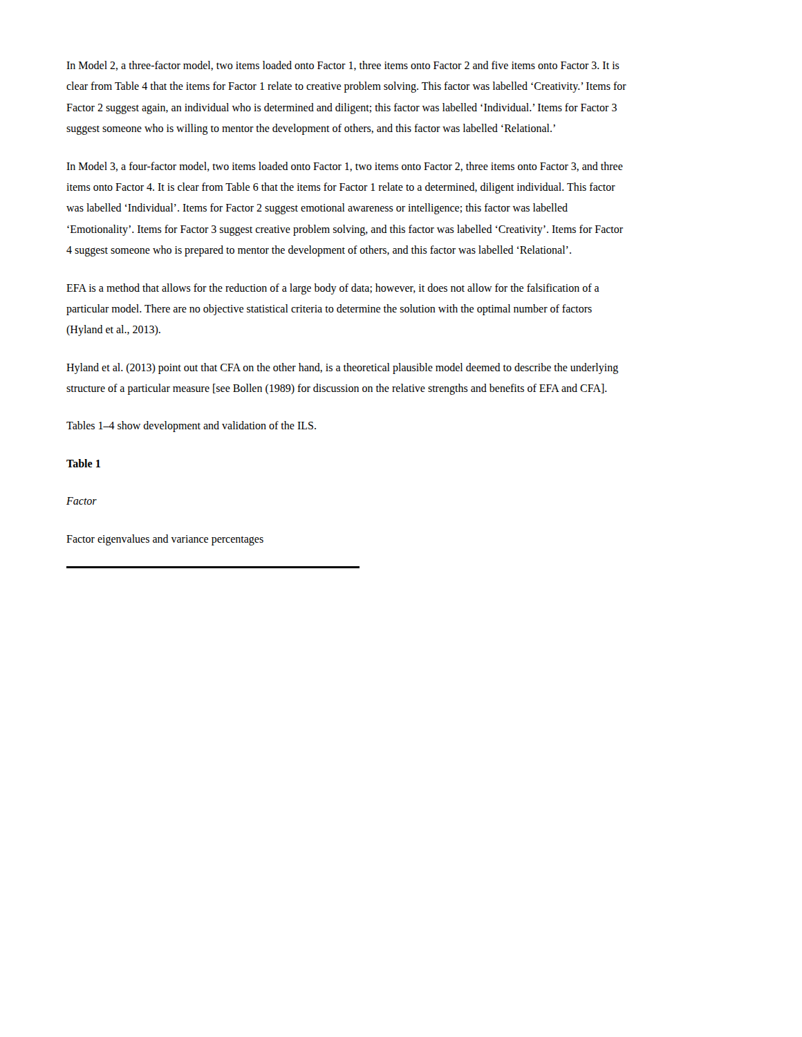In Model 2, a three-factor model, two items loaded onto Factor 1, three items onto Factor 2 and five items onto Factor 3. It is clear from Table 4 that the items for Factor 1 relate to creative problem solving. This factor was labelled ‘Creativity.’ Items for Factor 2 suggest again, an individual who is determined and diligent; this factor was labelled ‘Individual.’ Items for Factor 3 suggest someone who is willing to mentor the development of others, and this factor was labelled ‘Relational.’
In Model 3, a four-factor model, two items loaded onto Factor 1, two items onto Factor 2, three items onto Factor 3, and three items onto Factor 4. It is clear from Table 6 that the items for Factor 1 relate to a determined, diligent individual. This factor was labelled ‘Individual’. Items for Factor 2 suggest emotional awareness or intelligence; this factor was labelled ‘Emotionality’. Items for Factor 3 suggest creative problem solving, and this factor was labelled ‘Creativity’. Items for Factor 4 suggest someone who is prepared to mentor the development of others, and this factor was labelled ‘Relational’.
EFA is a method that allows for the reduction of a large body of data; however, it does not allow for the falsification of a particular model. There are no objective statistical criteria to determine the solution with the optimal number of factors (Hyland et al., 2013).
Hyland et al. (2013) point out that CFA on the other hand, is a theoretical plausible model deemed to describe the underlying structure of a particular measure [see Bollen (1989) for discussion on the relative strengths and benefits of EFA and CFA].
Tables 1–4 show development and validation of the ILS.
Table 1
Factor
Factor eigenvalues and variance percentages